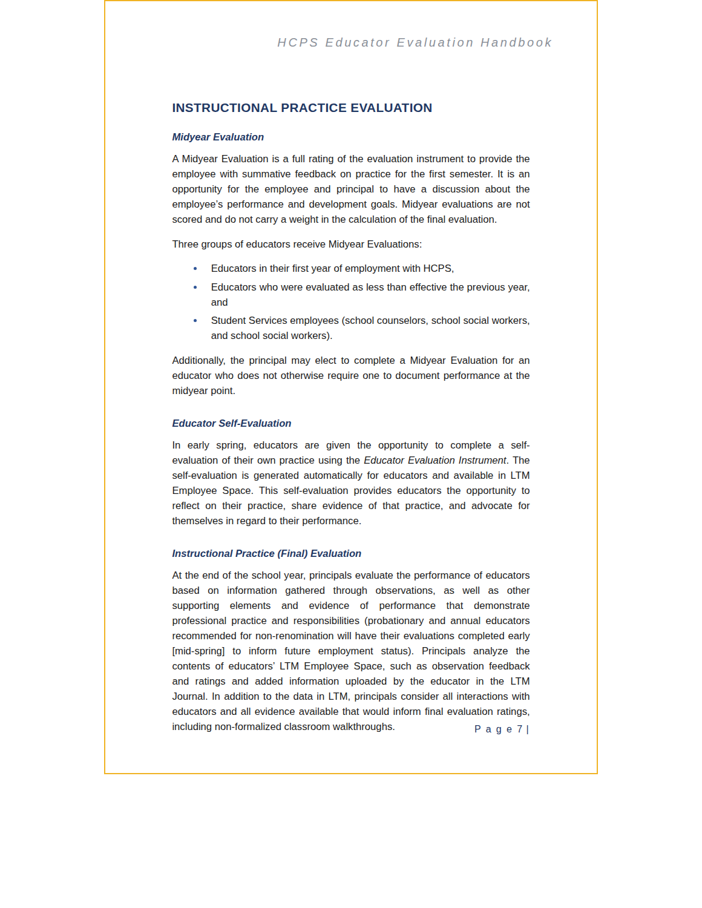HCPS Educator Evaluation Handbook
INSTRUCTIONAL PRACTICE EVALUATION
Midyear Evaluation
A Midyear Evaluation is a full rating of the evaluation instrument to provide the employee with summative feedback on practice for the first semester. It is an opportunity for the employee and principal to have a discussion about the employee’s performance and development goals. Midyear evaluations are not scored and do not carry a weight in the calculation of the final evaluation.
Three groups of educators receive Midyear Evaluations:
Educators in their first year of employment with HCPS,
Educators who were evaluated as less than effective the previous year, and
Student Services employees (school counselors, school social workers, and school social workers).
Additionally, the principal may elect to complete a Midyear Evaluation for an educator who does not otherwise require one to document performance at the midyear point.
Educator Self-Evaluation
In early spring, educators are given the opportunity to complete a self-evaluation of their own practice using the Educator Evaluation Instrument. The self-evaluation is generated automatically for educators and available in LTM Employee Space. This self-evaluation provides educators the opportunity to reflect on their practice, share evidence of that practice, and advocate for themselves in regard to their performance.
Instructional Practice (Final) Evaluation
At the end of the school year, principals evaluate the performance of educators based on information gathered through observations, as well as other supporting elements and evidence of performance that demonstrate professional practice and responsibilities (probationary and annual educators recommended for non-renomination will have their evaluations completed early [mid-spring] to inform future employment status). Principals analyze the contents of educators’ LTM Employee Space, such as observation feedback and ratings and added information uploaded by the educator in the LTM Journal. In addition to the data in LTM, principals consider all interactions with educators and all evidence available that would inform final evaluation ratings, including non-formalized classroom walkthroughs.
P a g e 7 |